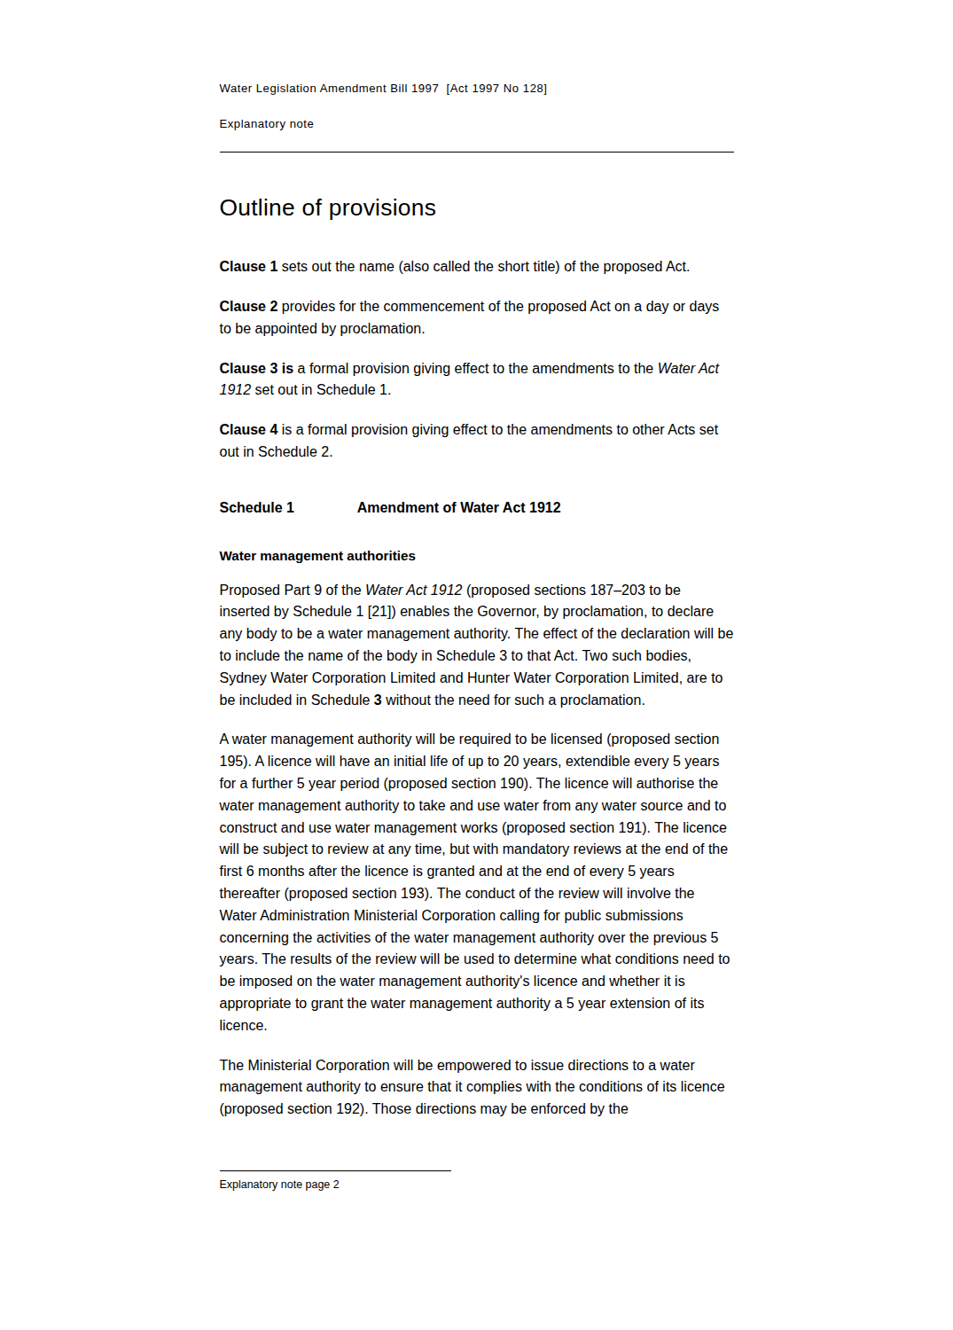Water Legislation Amendment Bill 1997 [Act 1997 No 128]
Explanatory note
Outline of provisions
Clause 1 sets out the name (also called the short title) of the proposed Act.
Clause 2 provides for the commencement of the proposed Act on a day or days to be appointed by proclamation.
Clause 3 is a formal provision giving effect to the amendments to the Water Act 1912 set out in Schedule 1.
Clause 4 is a formal provision giving effect to the amendments to other Acts set out in Schedule 2.
Schedule 1 Amendment of Water Act 1912
Water management authorities
Proposed Part 9 of the Water Act 1912 (proposed sections 187–203 to be inserted by Schedule 1 [21]) enables the Governor, by proclamation, to declare any body to be a water management authority. The effect of the declaration will be to include the name of the body in Schedule 3 to that Act. Two such bodies, Sydney Water Corporation Limited and Hunter Water Corporation Limited, are to be included in Schedule 3 without the need for such a proclamation.
A water management authority will be required to be licensed (proposed section 195). A licence will have an initial life of up to 20 years, extendible every 5 years for a further 5 year period (proposed section 190). The licence will authorise the water management authority to take and use water from any water source and to construct and use water management works (proposed section 191). The licence will be subject to review at any time, but with mandatory reviews at the end of the first 6 months after the licence is granted and at the end of every 5 years thereafter (proposed section 193). The conduct of the review will involve the Water Administration Ministerial Corporation calling for public submissions concerning the activities of the water management authority over the previous 5 years. The results of the review will be used to determine what conditions need to be imposed on the water management authority's licence and whether it is appropriate to grant the water management authority a 5 year extension of its licence.
The Ministerial Corporation will be empowered to issue directions to a water management authority to ensure that it complies with the conditions of its licence (proposed section 192). Those directions may be enforced by the
Explanatory note page 2